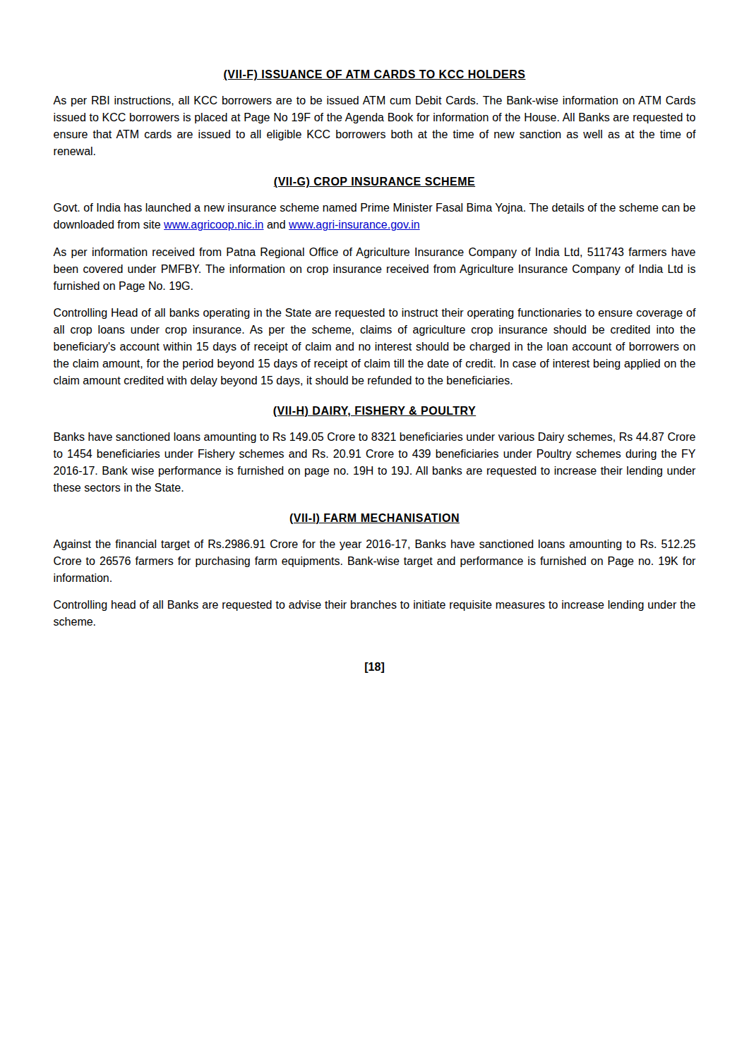(VII-F) ISSUANCE OF ATM CARDS TO KCC HOLDERS
As per RBI instructions, all KCC borrowers are to be issued ATM cum Debit Cards. The Bank-wise information on ATM Cards issued to KCC borrowers is placed at Page No 19F of the Agenda Book for information of the House. All Banks are requested to ensure that ATM cards are issued to all eligible KCC borrowers both at the time of new sanction as well as at the time of renewal.
(VII-G) CROP INSURANCE SCHEME
Govt. of India has launched a new insurance scheme named Prime Minister Fasal Bima Yojna. The details of the scheme can be downloaded from site www.agricoop.nic.in and www.agri-insurance.gov.in
As per information received from Patna Regional Office of Agriculture Insurance Company of India Ltd, 511743 farmers have been covered under PMFBY. The information on crop insurance received from Agriculture Insurance Company of India Ltd is furnished on Page No. 19G.
Controlling Head of all banks operating in the State are requested to instruct their operating functionaries to ensure coverage of all crop loans under crop insurance. As per the scheme, claims of agriculture crop insurance should be credited into the beneficiary's account within 15 days of receipt of claim and no interest should be charged in the loan account of borrowers on the claim amount, for the period beyond 15 days of receipt of claim till the date of credit. In case of interest being applied on the claim amount credited with delay beyond 15 days, it should be refunded to the beneficiaries.
(VII-H) DAIRY, FISHERY & POULTRY
Banks have sanctioned loans amounting to Rs 149.05 Crore to 8321 beneficiaries under various Dairy schemes, Rs 44.87 Crore to 1454 beneficiaries under Fishery schemes and Rs. 20.91 Crore to 439 beneficiaries under Poultry schemes during the FY 2016-17. Bank wise performance is furnished on page no. 19H to 19J. All banks are requested to increase their lending under these sectors in the State.
(VII-I) FARM MECHANISATION
Against the financial target of Rs.2986.91 Crore for the year 2016-17, Banks have sanctioned loans amounting to Rs. 512.25 Crore to 26576 farmers for purchasing farm equipments. Bank-wise target and performance is furnished on Page no. 19K for information.
Controlling head of all Banks are requested to advise their branches to initiate requisite measures to increase lending under the scheme.
[18]